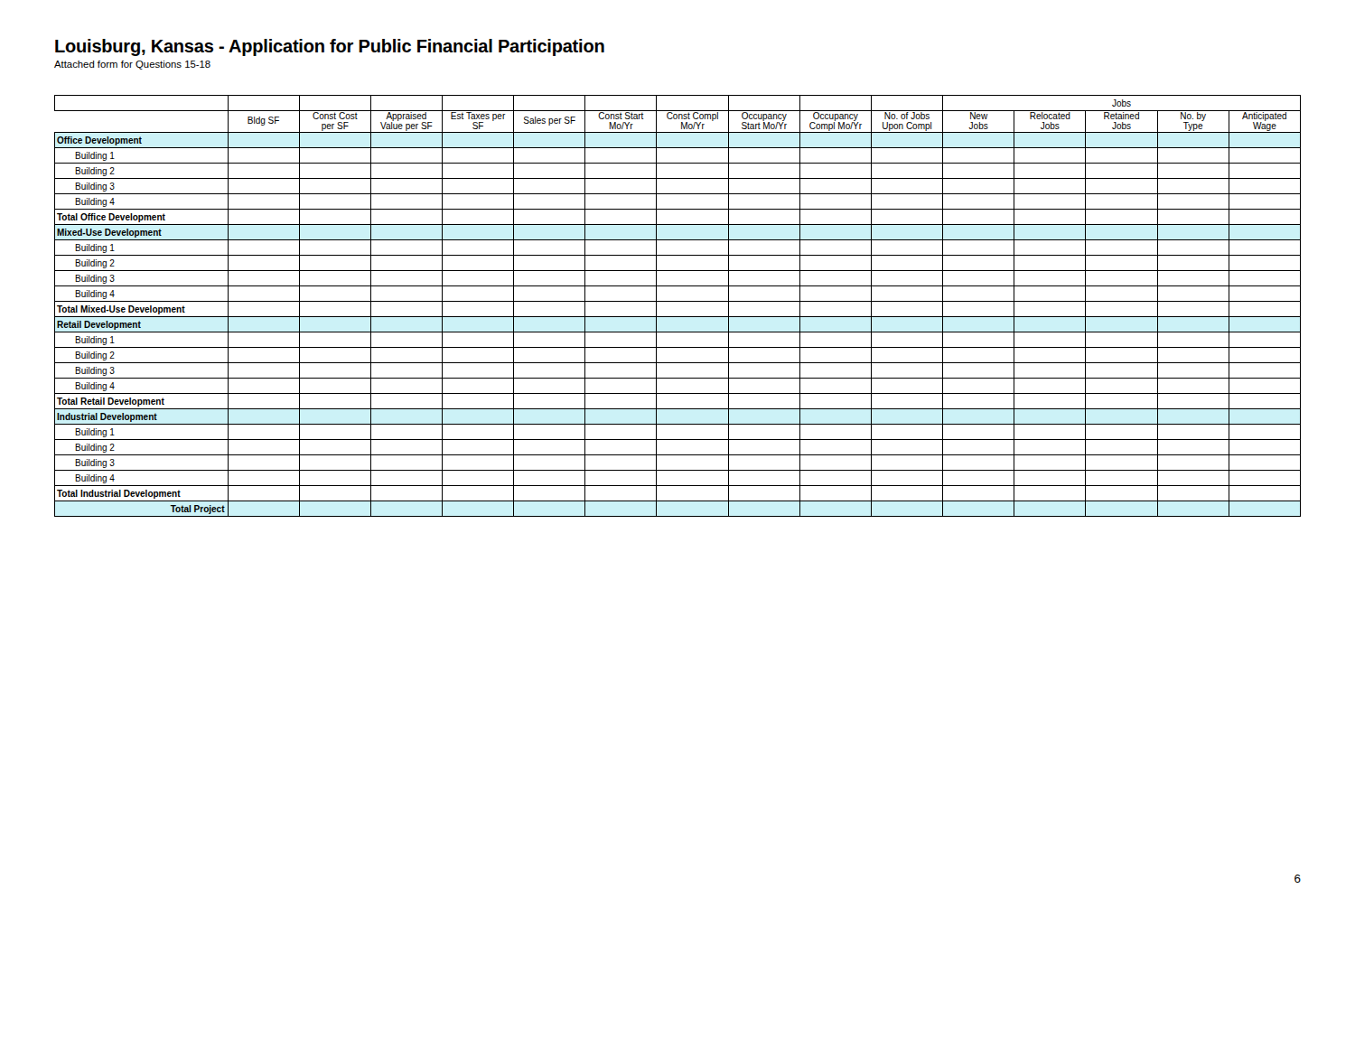Louisburg, Kansas - Application for Public Financial Participation
Attached form for Questions 15-18
| | | | | | | | | | | | Jobs |
| | Bldg SF | Const Cost per SF | Appraised Value per SF | Est Taxes per SF | Sales per SF | Const Start Mo/Yr | Const Compl Mo/Yr | Occupancy Start Mo/Yr | Occupancy Compl Mo/Yr | No. of Jobs Upon Compl | New Jobs | Relocated Jobs | Retained Jobs | No. by Type | Anticipated Wage |
| Office Development | | | | | | | | | | | | | | | |
| Building 1 | | | | | | | | | | | | | | | |
| Building 2 | | | | | | | | | | | | | | | |
| Building 3 | | | | | | | | | | | | | | | |
| Building 4 | | | | | | | | | | | | | | | |
| Total Office Development | | | | | | | | | | | | | | | |
| Mixed-Use Development | | | | | | | | | | | | | | | |
| Building 1 | | | | | | | | | | | | | | | |
| Building 2 | | | | | | | | | | | | | | | |
| Building 3 | | | | | | | | | | | | | | | |
| Building 4 | | | | | | | | | | | | | | | |
| Total Mixed-Use Development | | | | | | | | | | | | | | | |
| Retail Development | | | | | | | | | | | | | | | |
| Building 1 | | | | | | | | | | | | | | | |
| Building 2 | | | | | | | | | | | | | | | |
| Building 3 | | | | | | | | | | | | | | | |
| Building 4 | | | | | | | | | | | | | | | |
| Total Retail Development | | | | | | | | | | | | | | | |
| Industrial Development | | | | | | | | | | | | | | | |
| Building 1 | | | | | | | | | | | | | | | |
| Building 2 | | | | | | | | | | | | | | | |
| Building 3 | | | | | | | | | | | | | | | |
| Building 4 | | | | | | | | | | | | | | | |
| Total Industrial Development | | | | | | | | | | | | | | | |
| Total Project | | | | | | | | | | | | | | | |
6